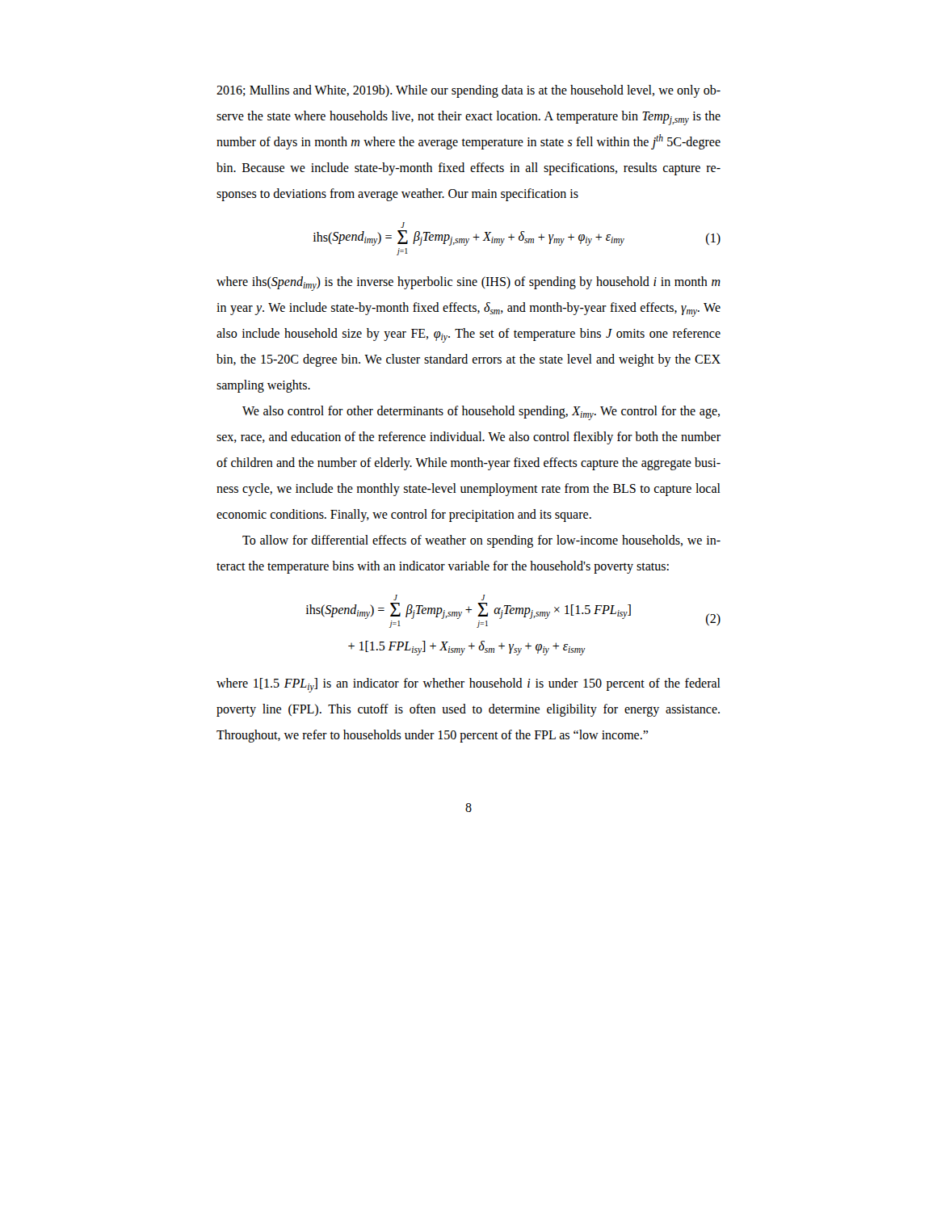2016; Mullins and White, 2019b). While our spending data is at the household level, we only observe the state where households live, not their exact location. A temperature bin Tempj,smy is the number of days in month m where the average temperature in state s fell within the jth 5C-degree bin. Because we include state-by-month fixed effects in all specifications, results capture responses to deviations from average weather. Our main specification is
ihs(Spendimy) = JΣj=1 βjTempj,smy + Ximy + δsm + γmy + φiy + εimy
(1)
where ihs(Spendimy) is the inverse hyperbolic sine (IHS) of spending by household i in month m in year y. We include state-by-month fixed effects, δsm, and month-by-year fixed effects, γmy. We also include household size by year FE, φiy. The set of temperature bins J omits one reference bin, the 15-20C degree bin. We cluster standard errors at the state level and weight by the CEX sampling weights.
We also control for other determinants of household spending, Ximy. We control for the age, sex, race, and education of the reference individual. We also control flexibly for both the number of children and the number of elderly. While month-year fixed effects capture the aggregate business cycle, we include the monthly state-level unemployment rate from the BLS to capture local economic conditions. Finally, we control for precipitation and its square.
To allow for differential effects of weather on spending for low-income households, we interact the temperature bins with an indicator variable for the household's poverty status:
ihs(Spendimy) = JΣj=1 βjTempj,smy + JΣj=1 αjTempj,smy × 1[1.5 FPLisy] + 1[1.5 FPLisy] + Xismy + δsm + γsy + φiy + εismy
(2)
where 1[1.5 FPLiy] is an indicator for whether household i is under 150 percent of the federal poverty line (FPL). This cutoff is often used to determine eligibility for energy assistance. Throughout, we refer to households under 150 percent of the FPL as “low income.”
8